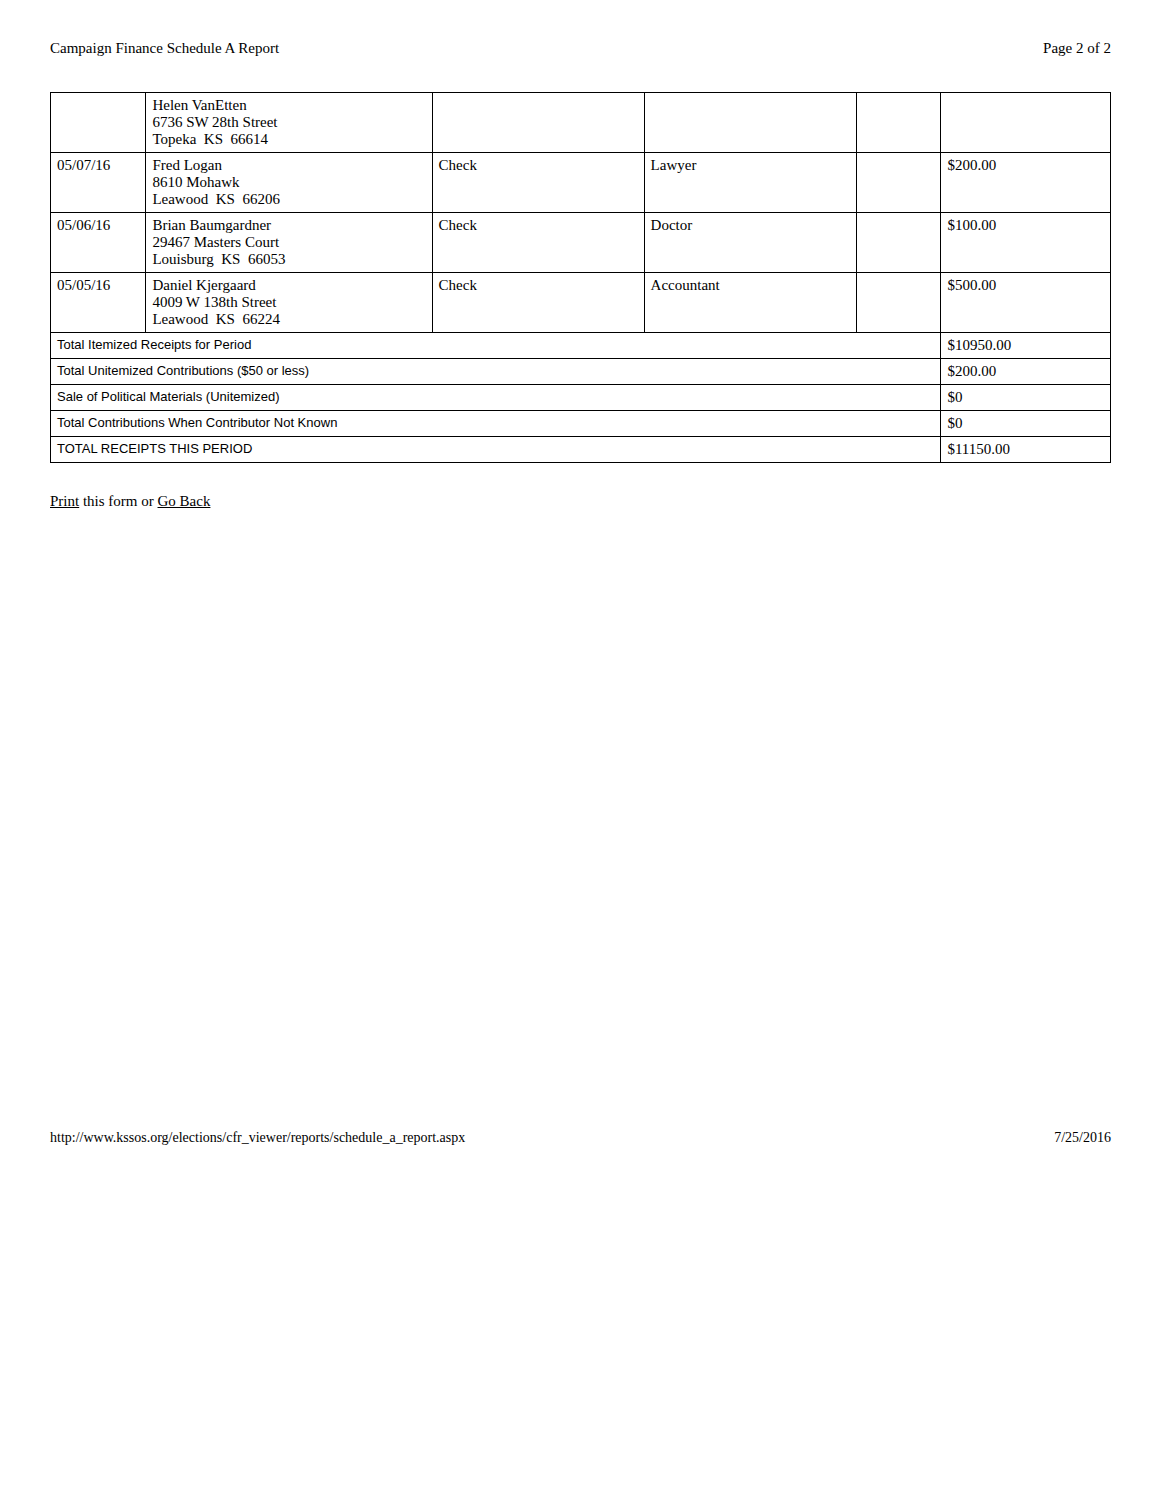Campaign Finance Schedule A Report
Page 2 of 2
| | Helen VanEtten 6736 SW 28th Street Topeka KS 66614 | | | | |
| 05/07/16 | Fred Logan 8610 Mohawk Leawood KS 66206 | Check | Lawyer | | $200.00 |
| 05/06/16 | Brian Baumgardner 29467 Masters Court Louisburg KS 66053 | Check | Doctor | | $100.00 |
| 05/05/16 | Daniel Kjergaard 4009 W 138th Street Leawood KS 66224 | Check | Accountant | | $500.00 |
| Total Itemized Receipts for Period | $10950.00 |
| Total Unitemized Contributions ($50 or less) | $200.00 |
| Sale of Political Materials (Unitemized) | $0 |
| Total Contributions When Contributor Not Known | $0 |
| TOTAL RECEIPTS THIS PERIOD | $11150.00 |
Print this form or Go Back
http://www.kssos.org/elections/cfr_viewer/reports/schedule_a_report.aspx
7/25/2016